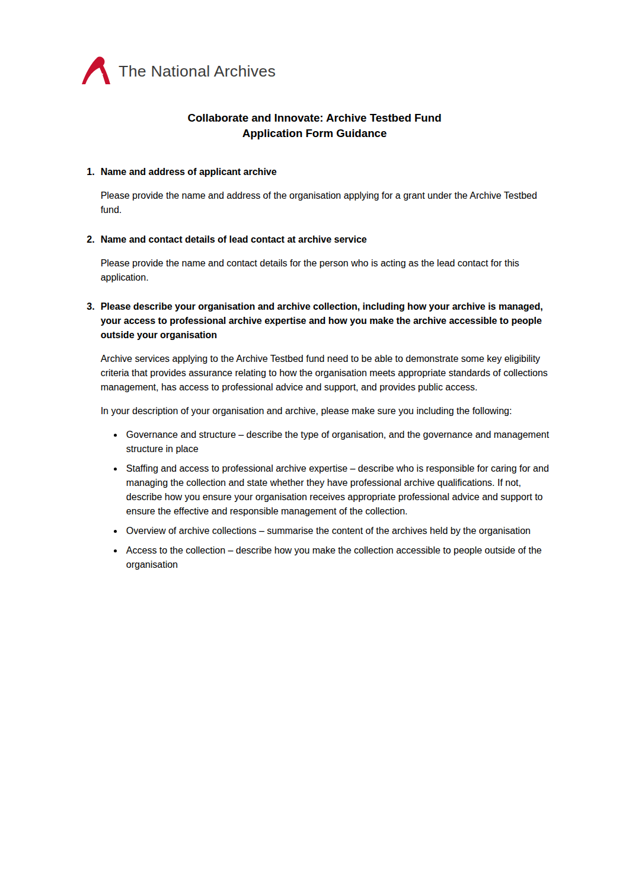The National Archives
Collaborate and Innovate: Archive Testbed Fund
Application Form Guidance
Name and address of applicant archive
Please provide the name and address of the organisation applying for a grant under the Archive Testbed fund.
Name and contact details of lead contact at archive service
Please provide the name and contact details for the person who is acting as the lead contact for this application.
Please describe your organisation and archive collection, including how your archive is managed, your access to professional archive expertise and how you make the archive accessible to people outside your organisation
Archive services applying to the Archive Testbed fund need to be able to demonstrate some key eligibility criteria that provides assurance relating to how the organisation meets appropriate standards of collections management, has access to professional advice and support, and provides public access.
In your description of your organisation and archive, please make sure you including the following:
Governance and structure – describe the type of organisation, and the governance and management structure in place
Staffing and access to professional archive expertise – describe who is responsible for caring for and managing the collection and state whether they have professional archive qualifications. If not, describe how you ensure your organisation receives appropriate professional advice and support to ensure the effective and responsible management of the collection.
Overview of archive collections – summarise the content of the archives held by the organisation
Access to the collection – describe how you make the collection accessible to people outside of the organisation